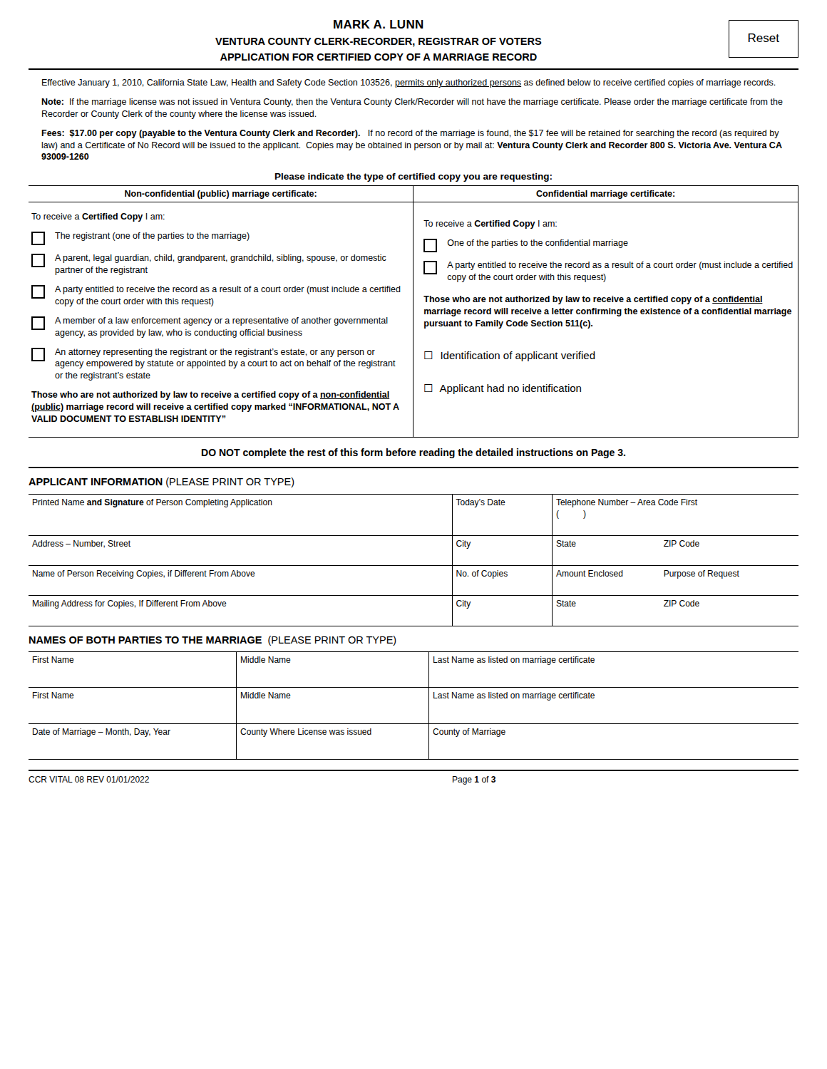Reset
MARK A. LUNN
VENTURA COUNTY CLERK-RECORDER, REGISTRAR OF VOTERS
APPLICATION FOR CERTIFIED COPY OF A MARRIAGE RECORD
Effective January 1, 2010, California State Law, Health and Safety Code Section 103526, permits only authorized persons as defined below to receive certified copies of marriage records.
Note: If the marriage license was not issued in Ventura County, then the Ventura County Clerk/Recorder will not have the marriage certificate. Please order the marriage certificate from the Recorder or County Clerk of the county where the license was issued.
Fees: $17.00 per copy (payable to the Ventura County Clerk and Recorder). If no record of the marriage is found, the $17 fee will be retained for searching the record (as required by law) and a Certificate of No Record will be issued to the applicant. Copies may be obtained in person or by mail at: Ventura County Clerk and Recorder 800 S. Victoria Ave. Ventura CA 93009-1260
Please indicate the type of certified copy you are requesting:
| Non-confidential (public) marriage certificate: | Confidential marriage certificate: |
| To receive a Certified Copy I am: The registrant (one of the parties to the marriage) A parent, legal guardian, child, grandparent, grandchild, sibling, spouse, or domestic partner of the registrant A party entitled to receive the record as a result of a court order (must include a certified copy of the court order with this request) A member of a law enforcement agency or a representative of another governmental agency, as provided by law, who is conducting official business An attorney representing the registrant or the registrant’s estate, or any person or agency empowered by statute or appointed by a court to act on behalf of the registrant or the registrant’s estate Those who are not authorized by law to receive a certified copy of a non-confidential (public) marriage record will receive a certified copy marked “INFORMATIONAL, NOT A VALID DOCUMENT TO ESTABLISH IDENTITY” | To receive a Certified Copy I am: One of the parties to the confidential marriage A party entitled to receive the record as a result of a court order (must include a certified copy of the court order with this request) Those who are not authorized by law to receive a certified copy of a confidential marriage record will receive a letter confirming the existence of a confidential marriage pursuant to Family Code Section 511(c). ☐ Identification of applicant verified ☐ Applicant had no identification |
DO NOT complete the rest of this form before reading the detailed instructions on Page 3.
APPLICANT INFORMATION (PLEASE PRINT OR TYPE)
| Printed Name and Signature of Person Completing Application | Today’s Date | Telephone Number – Area Code First ( ) |
| Address – Number, Street | City | / State / ZIP Code / |
| Name of Person Receiving Copies, if Different From Above | / No. of Copies / | / Amount Enclosed / Purpose of Request / |
| Mailing Address for Copies, If Different From Above | City | / State / ZIP Code / |
NAMES OF BOTH PARTIES TO THE MARRIAGE (PLEASE PRINT OR TYPE)
| First Name | Middle Name | Last Name as listed on marriage certificate |
| First Name | Middle Name | Last Name as listed on marriage certificate |
| Date of Marriage – Month, Day, Year | County Where License was issued | County of Marriage |
CCR VITAL 08 REV 01/01/2022 Page 1 of 3